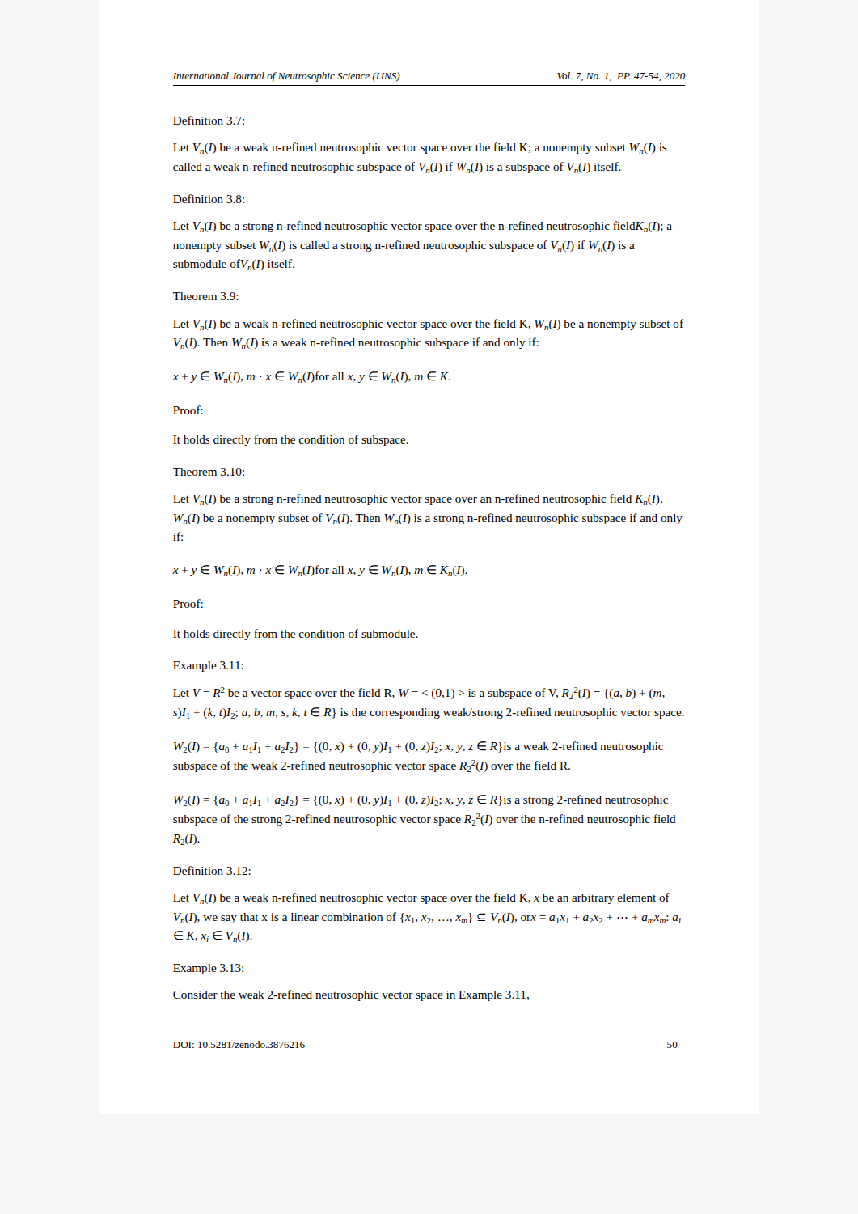International Journal of Neutrosophic Science (IJNS) Vol. 7, No. 1, PP. 47-54, 2020
Definition 3.7:
Let Vn(I) be a weak n-refined neutrosophic vector space over the field K; a nonempty subset Wn(I) is called a weak n-refined neutrosophic subspace of Vn(I) if Wn(I) is a subspace of Vn(I) itself.
Definition 3.8:
Let Vn(I) be a strong n-refined neutrosophic vector space over the n-refined neutrosophic fieldKn(I); a nonempty subset Wn(I) is called a strong n-refined neutrosophic subspace of Vn(I) if Wn(I) is a submodule ofVn(I) itself.
Theorem 3.9:
Let Vn(I) be a weak n-refined neutrosophic vector space over the field K, Wn(I) be a nonempty subset of Vn(I). Then Wn(I) is a weak n-refined neutrosophic subspace if and only if:
x + y ∈ Wn(I), m · x ∈ Wn(I)for all x, y ∈ Wn(I), m ∈ K.
Proof:
It holds directly from the condition of subspace.
Theorem 3.10:
Let Vn(I) be a strong n-refined neutrosophic vector space over an n-refined neutrosophic field Kn(I), Wn(I) be a nonempty subset of Vn(I). Then Wn(I) is a strong n-refined neutrosophic subspace if and only if:
x + y ∈ Wn(I), m · x ∈ Wn(I)for all x, y ∈ Wn(I), m ∈ Kn(I).
Proof:
It holds directly from the condition of submodule.
Example 3.11:
Let V = R2 be a vector space over the field R, W = < (0,1) > is a subspace of V, R22(I) = {(a, b) + (m, s)I1 + (k, t)I2; a, b, m, s, k, t ∈ R} is the corresponding weak/strong 2-refined neutrosophic vector space.
W2(I) = {a0 + a1I1 + a2I2} = {(0, x) + (0, y)I1 + (0, z)I2; x, y, z ∈ R}is a weak 2-refined neutrosophic subspace of the weak 2-refined neutrosophic vector space R22(I) over the field R.
W2(I) = {a0 + a1I1 + a2I2} = {(0, x) + (0, y)I1 + (0, z)I2; x, y, z ∈ R}is a strong 2-refined neutrosophic subspace of the strong 2-refined neutrosophic vector space R22(I) over the n-refined neutrosophic field R2(I).
Definition 3.12:
Let Vn(I) be a weak n-refined neutrosophic vector space over the field K, x be an arbitrary element of Vn(I), we say that x is a linear combination of {x1, x2, …, xm} ⊆ Vn(I), orx = a1x1 + a2x2 + ⋯ + amxm: ai ∈ K, xi ∈ Vn(I).
Example 3.13:
Consider the weak 2-refined neutrosophic vector space in Example 3.11,
DOI: 10.5281/zenodo.3876216 50